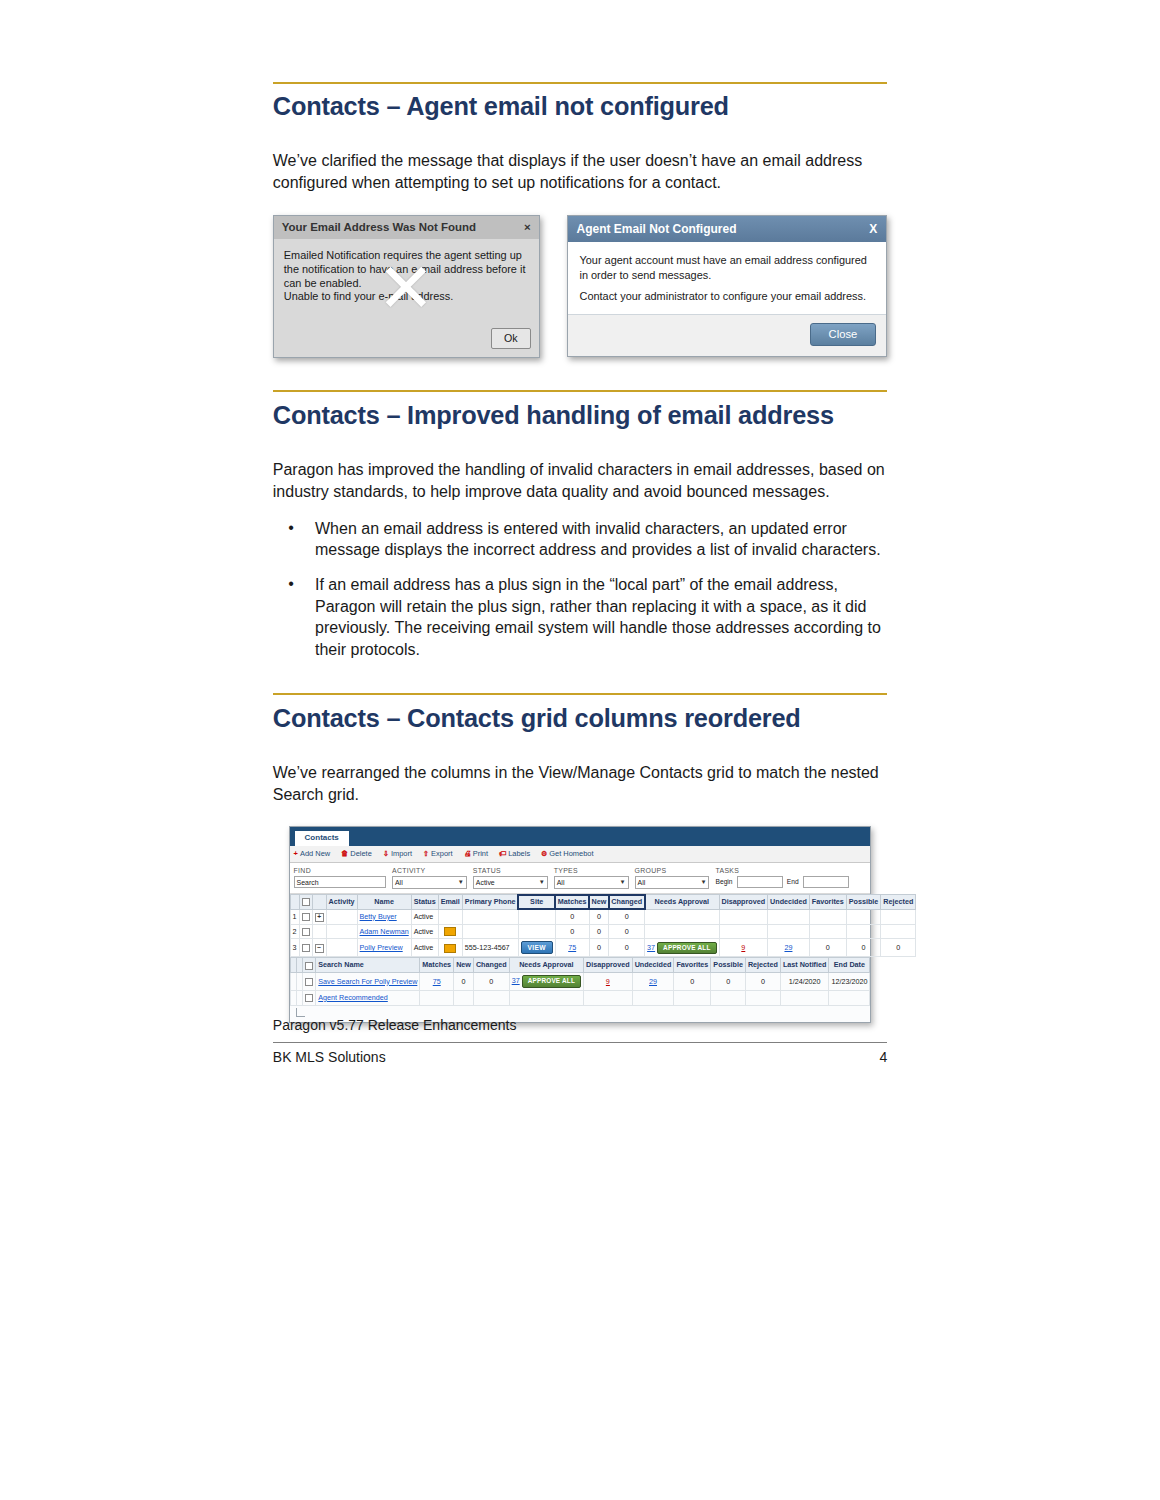Contacts – Agent email not configured
We’ve clarified the message that displays if the user doesn’t have an email address configured when attempting to set up notifications for a contact.
Your Email Address Was Not Found×
Emailed Notification requires the agent setting up the notification to have an e-mail address before it can be enabled.
Unable to find your e-mail address.
Ok
✕
Agent Email Not Configured X
Your agent account must have an email address configured in order to send messages.
Contact your administrator to configure your email address.
Close
Contacts – Improved handling of email address
Paragon has improved the handling of invalid characters in email addresses, based on industry standards, to help improve data quality and avoid bounced messages.
When an email address is entered with invalid characters, an updated error message displays the incorrect address and provides a list of invalid characters.
If an email address has a plus sign in the “local part” of the email address, Paragon will retain the plus sign, rather than replacing it with a space, as it did previously. The receiving email system will handle those addresses according to their protocols.
Contacts – Contacts grid columns reordered
We’ve rearranged the columns in the View/Manage Contacts grid to match the nested Search grid.
Contacts
+Add New 🗑Delete ⇩Import ⇧Export 🖨Print 🏷Labels ⚙Get Homebot
FIND
Search
ACTIVITY
All▼
STATUS
Active▼
TYPES
All▼
GROUPS
All▼
TASKS
Begin
End
| | | | Activity | Name | Status | Email | Primary Phone | Site | Matches | New | Changed | Needs Approval | Disapproved | Undecided | Favorites | Possible | Rejected |
| --- | --- | --- | --- | --- | --- | --- | --- | --- | --- | --- | --- | --- | --- | --- | --- | --- | --- |
| 1 | | + | | Betty Buyer | Active | | | | 0 | 0 | 0 | | | | | | |
| 2 | | | | Adam Newman | Active | | | | 0 | 0 | 0 | | | | | | |
| 3 | | − | | Polly Preview | Active | | 555-123-4567 | VIEW | 75 | 0 | 0 | 37 APPROVE ALL | 9 | 29 | 0 | 0 | 0 |
| | | | Search Name | Matches | New | Changed | Needs Approval | Disapproved | Undecided | Favorites | Possible | Rejected | Last Notified | End Date |
| --- | --- | --- | --- | --- | --- | --- | --- | --- | --- | --- | --- | --- | --- | --- |
| | | | Save Search For Polly Preview | 75 | 0 | 0 | 37 APPROVE ALL | 9 | 29 | 0 | 0 | 0 | 1/24/2020 | 12/23/2020 |
| | | | Agent Recommended | | | | | | | | | | | |
Paragon v5.77 Release Enhancements
BK MLS Solutions 4